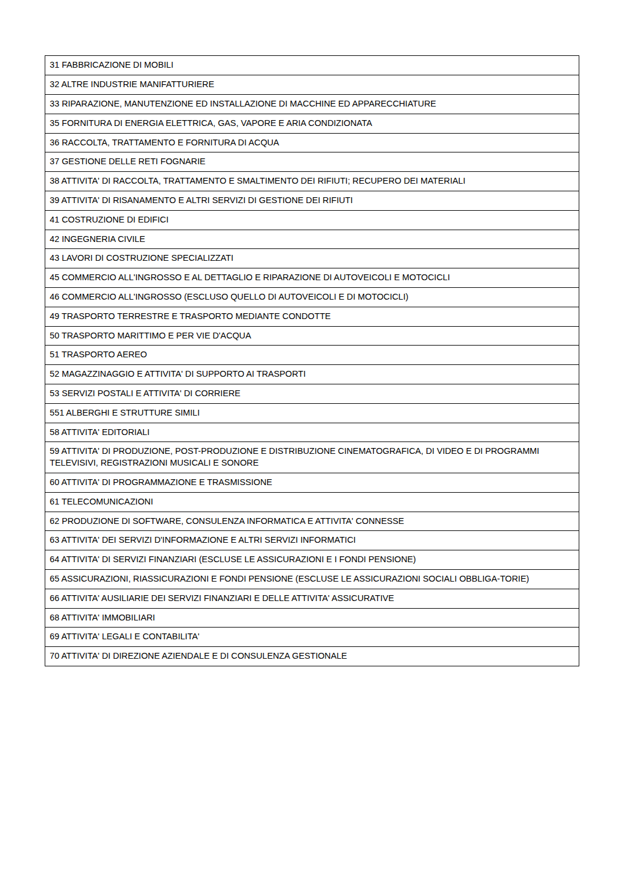| 31 FABBRICAZIONE DI MOBILI |
| 32 ALTRE INDUSTRIE MANIFATTURIERE |
| 33 RIPARAZIONE, MANUTENZIONE ED INSTALLAZIONE DI MACCHINE ED APPARECCHIATURE |
| 35 FORNITURA DI ENERGIA ELETTRICA, GAS, VAPORE E ARIA CONDIZIONATA |
| 36 RACCOLTA, TRATTAMENTO E FORNITURA DI ACQUA |
| 37 GESTIONE DELLE RETI FOGNARIE |
| 38 ATTIVITA' DI RACCOLTA, TRATTAMENTO E SMALTIMENTO DEI RIFIUTI; RECUPERO DEI MATERIALI |
| 39 ATTIVITA' DI RISANAMENTO E ALTRI SERVIZI DI GESTIONE DEI RIFIUTI |
| 41 COSTRUZIONE DI EDIFICI |
| 42 INGEGNERIA CIVILE |
| 43 LAVORI DI COSTRUZIONE SPECIALIZZATI |
| 45 COMMERCIO ALL'INGROSSO E AL DETTAGLIO E RIPARAZIONE DI AUTOVEICOLI E MOTOCICLI |
| 46 COMMERCIO ALL'INGROSSO (ESCLUSO QUELLO DI AUTOVEICOLI E DI MOTOCICLI) |
| 49 TRASPORTO TERRESTRE E TRASPORTO MEDIANTE CONDOTTE |
| 50 TRASPORTO MARITTIMO E PER VIE D'ACQUA |
| 51 TRASPORTO AEREO |
| 52 MAGAZZINAGGIO E ATTIVITA' DI SUPPORTO AI TRASPORTI |
| 53 SERVIZI POSTALI E ATTIVITA' DI CORRIERE |
| 551 ALBERGHI E STRUTTURE SIMILI |
| 58 ATTIVITA' EDITORIALI |
| 59 ATTIVITA' DI PRODUZIONE, POST-PRODUZIONE E DISTRIBUZIONE CINEMATOGRAFICA, DI VIDEO E DI PROGRAMMI TELEVISIVI, REGISTRAZIONI MUSICALI E SONORE |
| 60 ATTIVITA' DI PROGRAMMAZIONE E TRASMISSIONE |
| 61 TELECOMUNICAZIONI |
| 62 PRODUZIONE DI SOFTWARE, CONSULENZA INFORMATICA E ATTIVITA' CONNESSE |
| 63 ATTIVITA' DEI SERVIZI D'INFORMAZIONE E ALTRI SERVIZI INFORMATICI |
| 64 ATTIVITA' DI SERVIZI FINANZIARI (ESCLUSE LE ASSICURAZIONI E I FONDI PENSIONE) |
| 65 ASSICURAZIONI, RIASSICURAZIONI E FONDI PENSIONE (ESCLUSE LE ASSICURAZIONI SOCIALI OBBLIGA-TORIE) |
| 66 ATTIVITA' AUSILIARIE DEI SERVIZI FINANZIARI E DELLE ATTIVITA' ASSICURATIVE |
| 68 ATTIVITA' IMMOBILIARI |
| 69 ATTIVITA' LEGALI E CONTABILITA' |
| 70 ATTIVITA' DI DIREZIONE AZIENDALE E DI CONSULENZA GESTIONALE |